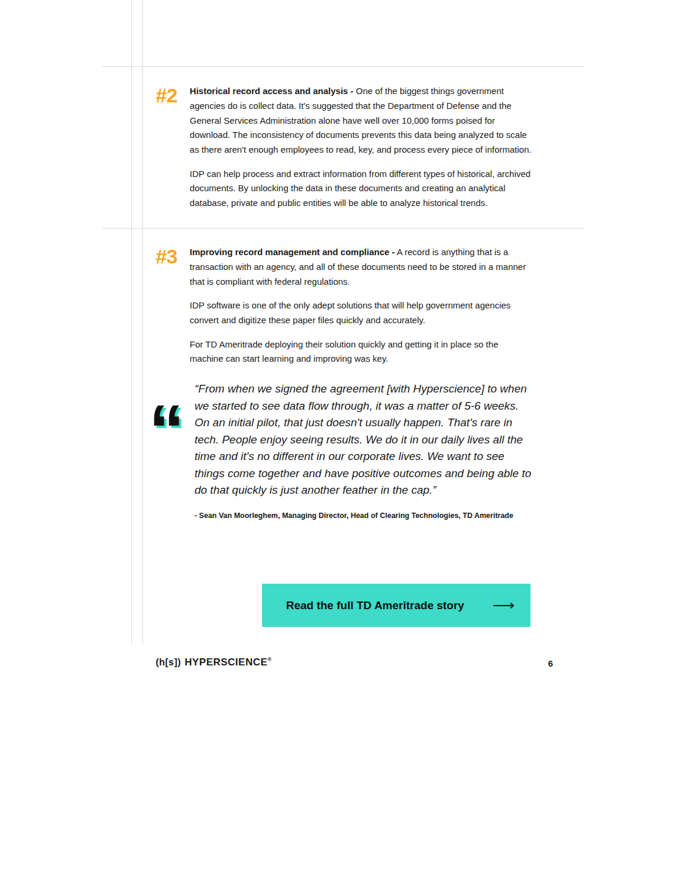#2
Historical record access and analysis - One of the biggest things government agencies do is collect data. It's suggested that the Department of Defense and the General Services Administration alone have well over 10,000 forms poised for download. The inconsistency of documents prevents this data being analyzed to scale as there aren't enough employees to read, key, and process every piece of information.
IDP can help process and extract information from different types of historical, archived documents. By unlocking the data in these documents and creating an analytical database, private and public entities will be able to analyze historical trends.
#3
Improving record management and compliance - A record is anything that is a transaction with an agency, and all of these documents need to be stored in a manner that is compliant with federal regulations.
IDP software is one of the only adept solutions that will help government agencies convert and digitize these paper files quickly and accurately.
For TD Ameritrade deploying their solution quickly and getting it in place so the machine can start learning and improving was key.
“
“From when we signed the agreement [with Hyperscience] to when we started to see data flow through, it was a matter of 5-6 weeks. On an initial pilot, that just doesn't usually happen. That's rare in tech. People enjoy seeing results. We do it in our daily lives all the time and it's no different in our corporate lives. We want to see things come together and have positive outcomes and being able to do that quickly is just another feather in the cap.”
- Sean Van Moorleghem, Managing Director, Head of Clearing Technologies, TD Ameritrade
Read the full TD Ameritrade story ⟶
(h[s]) HYPERSCIENCE®
6